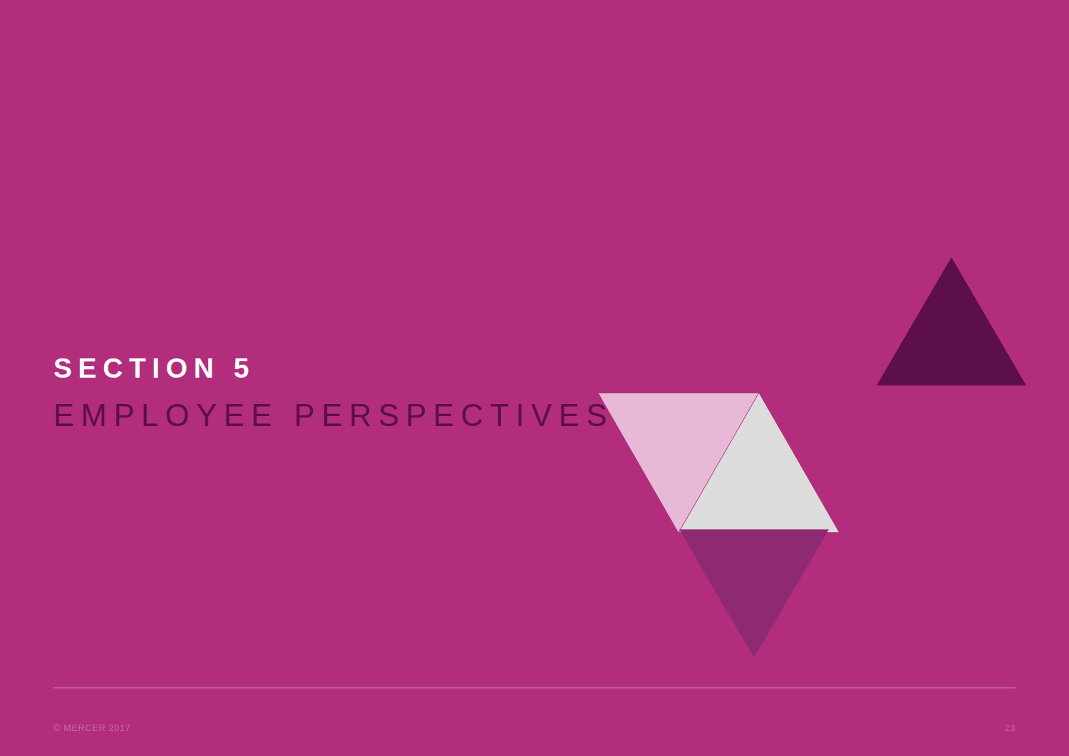SECTION 5
EMPLOYEE PERSPECTIVES
© MERCER 2017 23